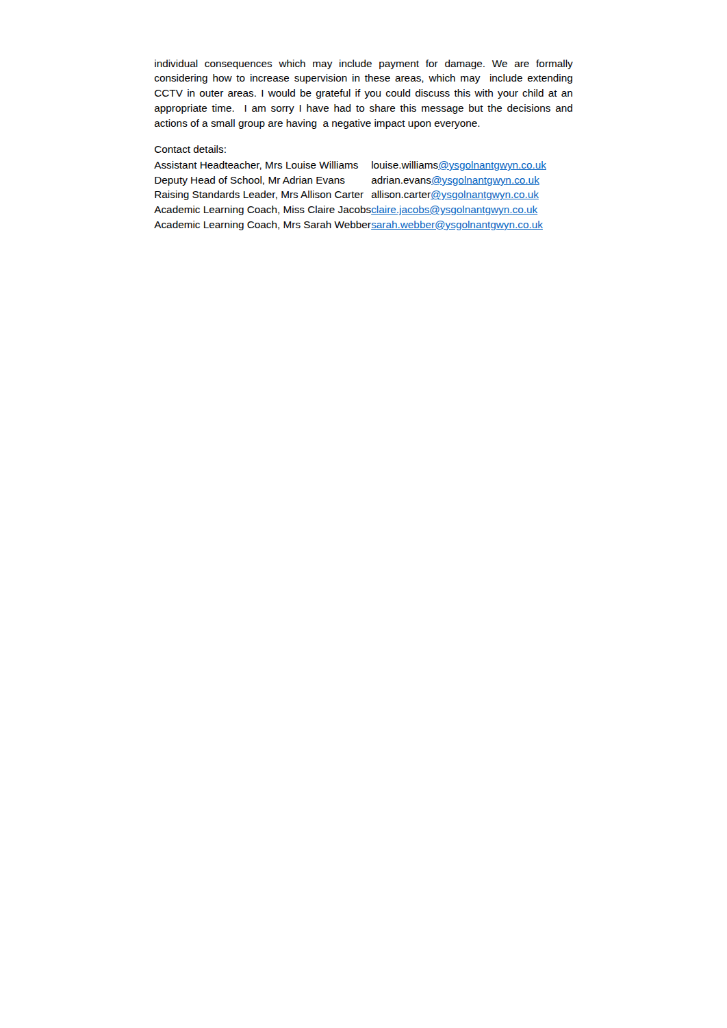individual consequences which may include payment for damage. We are formally considering how to increase supervision in these areas, which may include extending CCTV in outer areas. I would be grateful if you could discuss this with your child at an appropriate time. I am sorry I have had to share this message but the decisions and actions of a small group are having a negative impact upon everyone.
Contact details:
| Assistant Headteacher, Mrs Louise Williams | louise.williams @ysgolnantgwyn.co.uk |
| Deputy Head of School, Mr Adrian Evans | adrian.evans @ysgolnantgwyn.co.uk |
| Raising Standards Leader, Mrs Allison Carter | allison.carter @ysgolnantgwyn.co.uk |
| Academic Learning Coach, Miss Claire Jacobs | claire.jacobs@ysgolnantgwyn.co.uk |
| Academic Learning Coach, Mrs Sarah Webber | sarah.webber@ysgolnantgwyn.co.uk |